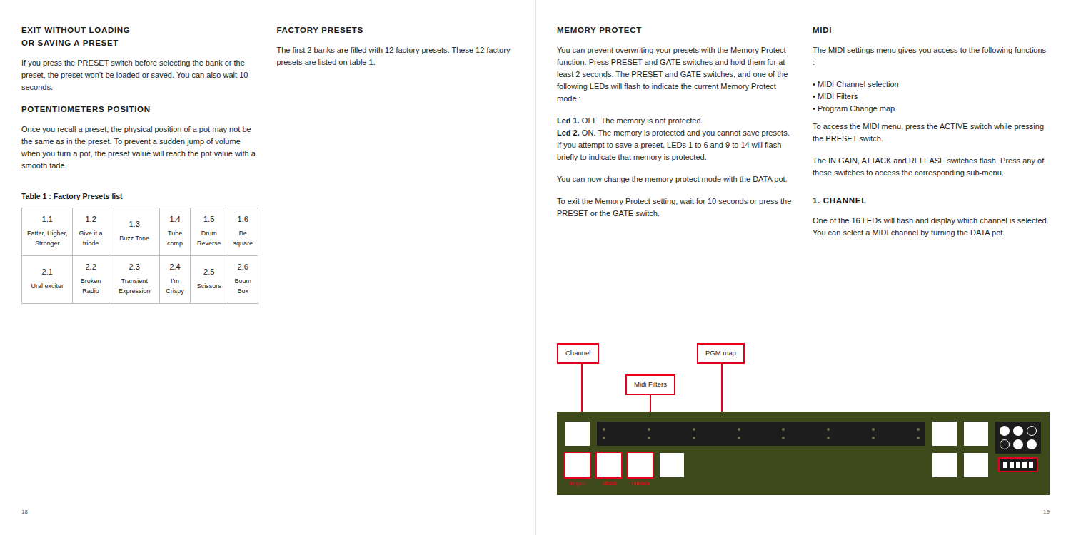Exit without loading
or saving a preset
If you press the PRESET switch before selecting the bank or the preset, the preset won’t be loaded or saved. You can also wait 10 seconds.
Potentiometers position
Once you recall a preset, the physical position of a pot may not be the same as in the preset. To prevent a sudden jump of volume when you turn a pot, the preset value will reach the pot value with a smooth fade.
Table 1 : Factory Presets list
| 1.1 Fatter, Higher, Stronger | 1.2 Give it a triode | 1.3 Buzz Tone | 1.4 Tube comp | 1.5 Drum Reverse | 1.6 Be square |
| 2.1 Ural exciter | 2.2 Broken Radio | 2.3 Transient Expression | 2.4 I’m Crispy | 2.5 Scissors | 2.6 Boum Box |
Factory presets
The first 2 banks are filled with 12 factory presets. These 12 factory presets are listed on table 1.
18
Memory protect
You can prevent overwriting your presets with the Memory Protect function. Press PRESET and GATE switches and hold them for at least 2 seconds. The PRESET and GATE switches, and one of the following LEDs will flash to indicate the current Memory Protect mode :
Led 1. OFF. The memory is not protected.
Led 2. ON. The memory is protected and you cannot save presets. If you attempt to save a preset, LEDs 1 to 6 and 9 to 14 will flash briefly to indicate that memory is protected.
You can now change the memory protect mode with the DATA pot.
To exit the Memory Protect setting, wait for 10 seconds or press the PRESET or the GATE switch.
MIDI
The MIDI settings menu gives you access to the following functions :
• MIDI Channel selection
• MIDI Filters
• Program Change map
To access the MIDI menu, press the ACTIVE switch while pressing the PRESET switch.
The IN GAIN, ATTACK and RELEASE switches flash. Press any of these switches to access the corresponding sub-menu.
1. Channel
One of the 16 LEDs will flash and display which channel is selected. You can select a MIDI channel by turning the DATA pot.
Channel
Midi Filters
PGM map
in gain
attack
release
19